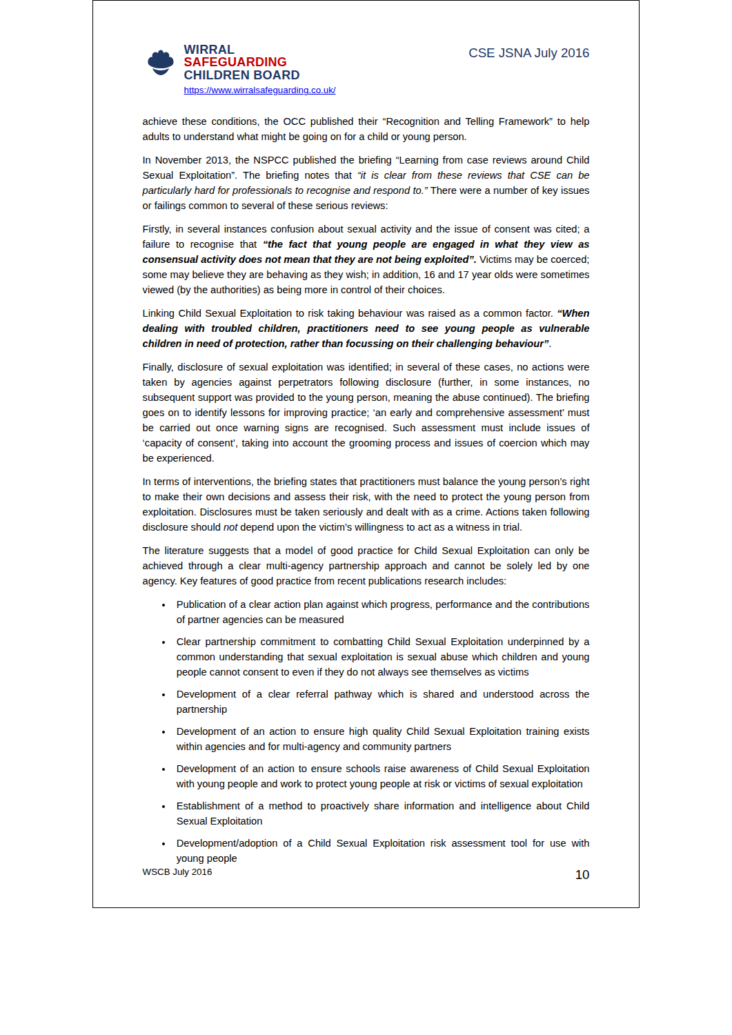CSE JSNA July 2016
WIRRAL
SAFEGUARDING
CHILDREN BOARD
https://www.wirralsafeguarding.co.uk/
achieve these conditions, the OCC published their “Recognition and Telling Framework” to help adults to understand what might be going on for a child or young person.
In November 2013, the NSPCC published the briefing “Learning from case reviews around Child Sexual Exploitation”. The briefing notes that “it is clear from these reviews that CSE can be particularly hard for professionals to recognise and respond to.” There were a number of key issues or failings common to several of these serious reviews:
Firstly, in several instances confusion about sexual activity and the issue of consent was cited; a failure to recognise that “the fact that young people are engaged in what they view as consensual activity does not mean that they are not being exploited”. Victims may be coerced; some may believe they are behaving as they wish; in addition, 16 and 17 year olds were sometimes viewed (by the authorities) as being more in control of their choices.
Linking Child Sexual Exploitation to risk taking behaviour was raised as a common factor. “When dealing with troubled children, practitioners need to see young people as vulnerable children in need of protection, rather than focussing on their challenging behaviour”.
Finally, disclosure of sexual exploitation was identified; in several of these cases, no actions were taken by agencies against perpetrators following disclosure (further, in some instances, no subsequent support was provided to the young person, meaning the abuse continued). The briefing goes on to identify lessons for improving practice; ‘an early and comprehensive assessment’ must be carried out once warning signs are recognised. Such assessment must include issues of ‘capacity of consent’, taking into account the grooming process and issues of coercion which may be experienced.
In terms of interventions, the briefing states that practitioners must balance the young person’s right to make their own decisions and assess their risk, with the need to protect the young person from exploitation. Disclosures must be taken seriously and dealt with as a crime. Actions taken following disclosure should not depend upon the victim’s willingness to act as a witness in trial.
The literature suggests that a model of good practice for Child Sexual Exploitation can only be achieved through a clear multi-agency partnership approach and cannot be solely led by one agency. Key features of good practice from recent publications research includes:
Publication of a clear action plan against which progress, performance and the contributions of partner agencies can be measured
Clear partnership commitment to combatting Child Sexual Exploitation underpinned by a common understanding that sexual exploitation is sexual abuse which children and young people cannot consent to even if they do not always see themselves as victims
Development of a clear referral pathway which is shared and understood across the partnership
Development of an action to ensure high quality Child Sexual Exploitation training exists within agencies and for multi-agency and community partners
Development of an action to ensure schools raise awareness of Child Sexual Exploitation with young people and work to protect young people at risk or victims of sexual exploitation
Establishment of a method to proactively share information and intelligence about Child Sexual Exploitation
Development/adoption of a Child Sexual Exploitation risk assessment tool for use with young people
WSCB July 2016 10